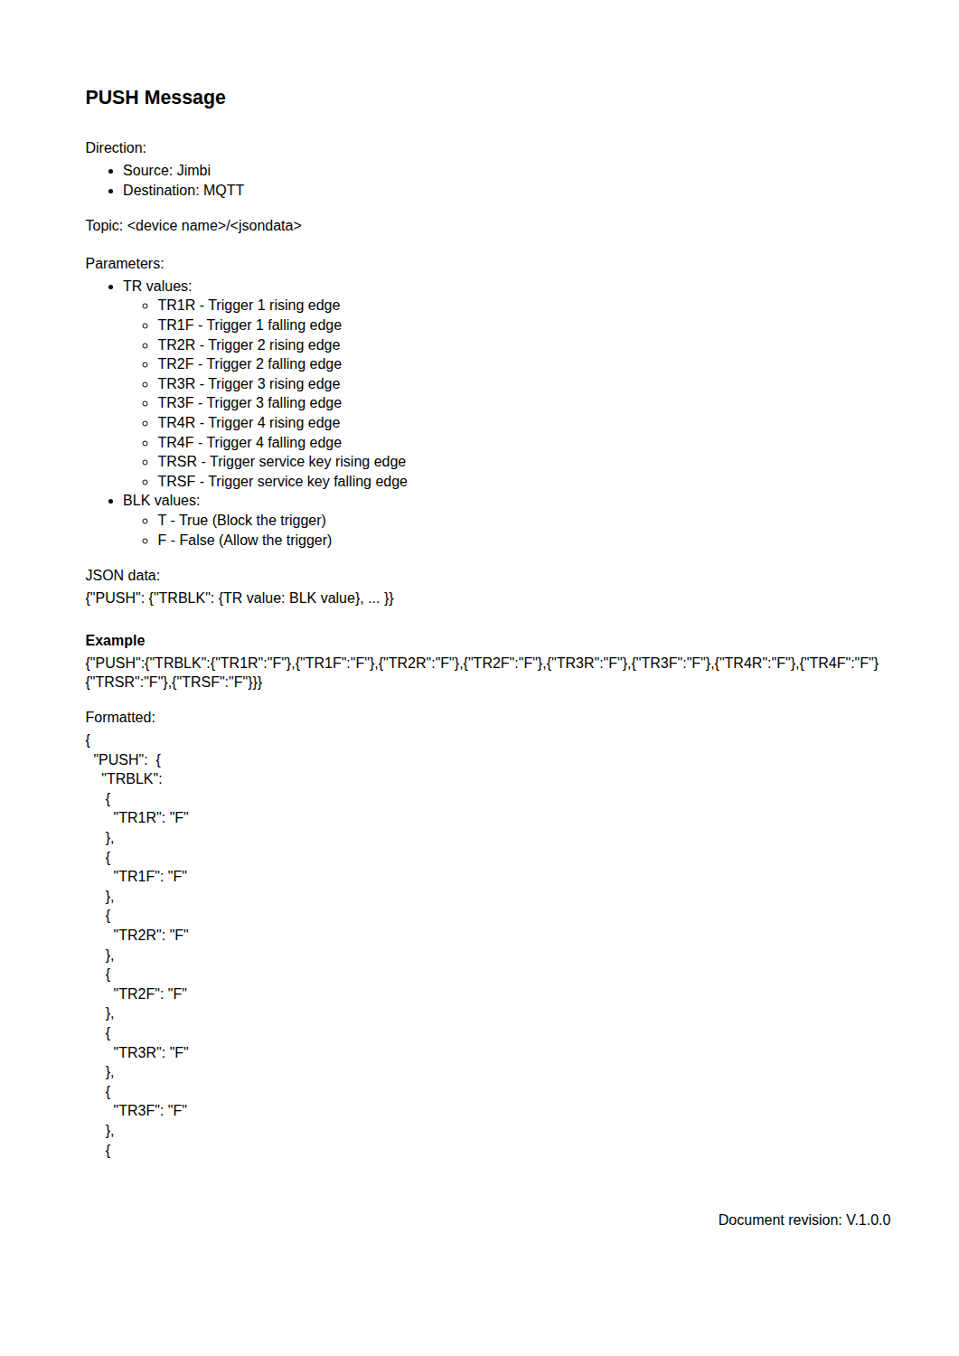PUSH Message
Direction:
Source: Jimbi
Destination: MQTT
Topic: <device name>/<jsondata>
Parameters:
TR values:
TR1R - Trigger 1 rising edge
TR1F - Trigger 1 falling edge
TR2R - Trigger 2 rising edge
TR2F - Trigger 2 falling edge
TR3R - Trigger 3 rising edge
TR3F - Trigger 3 falling edge
TR4R - Trigger 4 rising edge
TR4F - Trigger 4 falling edge
TRSR - Trigger service key rising edge
TRSF - Trigger service key falling edge
BLK values:
T - True (Block the trigger)
F - False (Allow the trigger)
JSON data:
{"PUSH": {"TRBLK": {TR value: BLK value}, ... }}
Example
{"PUSH":{"TRBLK":{"TR1R":"F"},{"TR1F":"F"},{"TR2R":"F"},{"TR2F":"F"},{"TR3R":"F"},{"TR3F":"F"},{"TR4R":"F"},{"TR4F":"F"}{"TRSR":"F"},{"TRSF":"F"}}}
Formatted:
{
  "PUSH":  {
    "TRBLK":
     {
       "TR1R": "F"
     },
     {
       "TR1F": "F"
     },
     {
       "TR2R": "F"
     },
     {
       "TR2F": "F"
     },
     {
       "TR3R": "F"
     },
     {
       "TR3F": "F"
     },
     {
Document revision: V.1.0.0